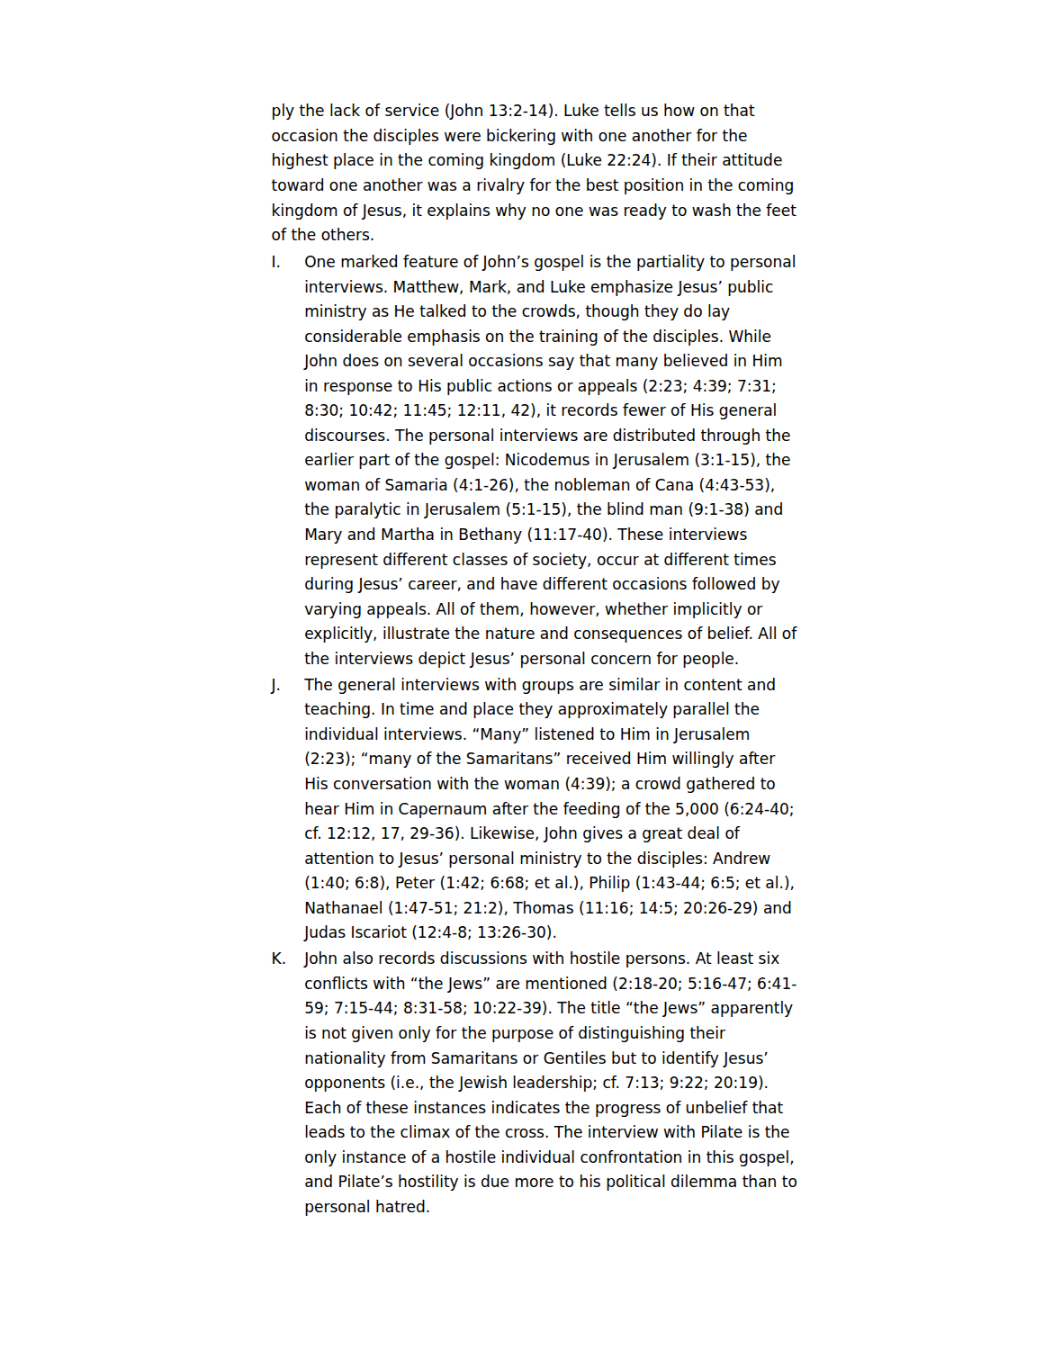ply the lack of service (John 13:2-14). Luke tells us how on that occasion the disciples were bickering with one another for the highest place in the coming kingdom (Luke 22:24). If their attitude toward one another was a rivalry for the best position in the coming kingdom of Jesus, it explains why no one was ready to wash the feet of the others.
I. One marked feature of John’s gospel is the partiality to personal interviews. Matthew, Mark, and Luke emphasize Jesus’ public ministry as He talked to the crowds, though they do lay considerable emphasis on the training of the disciples. While John does on several occasions say that many believed in Him in response to His public actions or appeals (2:23; 4:39; 7:31; 8:30; 10:42; 11:45; 12:11, 42), it records fewer of His general discourses. The personal interviews are distributed through the earlier part of the gospel: Nicodemus in Jerusalem (3:1-15), the woman of Samaria (4:1-26), the nobleman of Cana (4:43-53), the paralytic in Jerusalem (5:1-15), the blind man (9:1-38) and Mary and Martha in Bethany (11:17-40). These interviews represent different classes of society, occur at different times during Jesus’ career, and have different occasions followed by varying appeals. All of them, however, whether implicitly or explicitly, illustrate the nature and consequences of belief. All of the interviews depict Jesus’ personal concern for people.
J. The general interviews with groups are similar in content and teaching. In time and place they approximately parallel the individual interviews. “Many” listened to Him in Jerusalem (2:23); “many of the Samaritans” received Him willingly after His conversation with the woman (4:39); a crowd gathered to hear Him in Capernaum after the feeding of the 5,000 (6:24-40; cf. 12:12, 17, 29-36). Likewise, John gives a great deal of attention to Jesus’ personal ministry to the disciples: Andrew (1:40; 6:8), Peter (1:42; 6:68; et al.), Philip (1:43-44; 6:5; et al.), Nathanael (1:47-51; 21:2), Thomas (11:16; 14:5; 20:26-29) and Judas Iscariot (12:4-8; 13:26-30).
K. John also records discussions with hostile persons. At least six conflicts with “the Jews” are mentioned (2:18-20; 5:16-47; 6:41-59; 7:15-44; 8:31-58; 10:22-39). The title “the Jews” apparently is not given only for the purpose of distinguishing their nationality from Samaritans or Gentiles but to identify Jesus’ opponents (i.e., the Jewish leadership; cf. 7:13; 9:22; 20:19). Each of these instances indicates the progress of unbelief that leads to the climax of the cross. The interview with Pilate is the only instance of a hostile individual confrontation in this gospel, and Pilate’s hostility is due more to his political dilemma than to personal hatred.